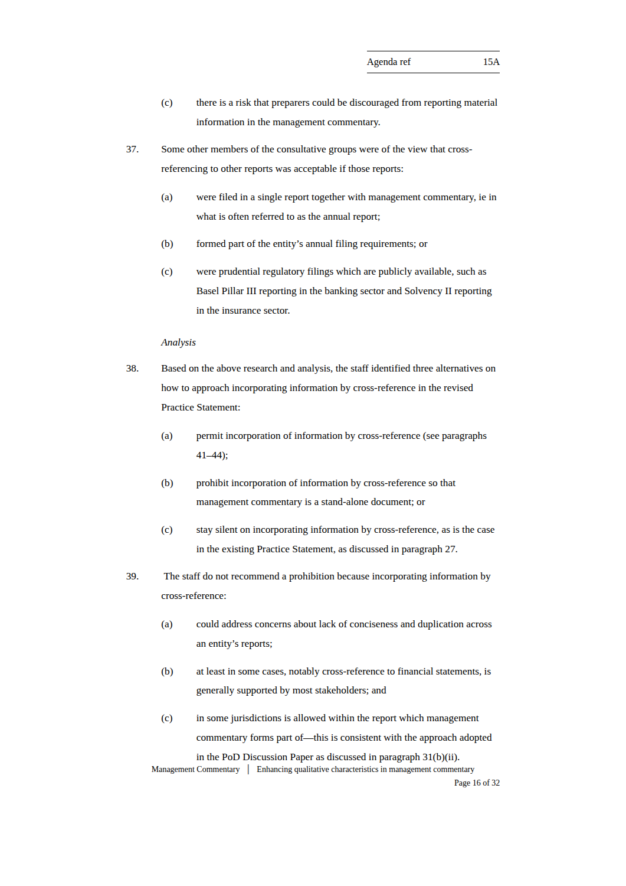Agenda ref 15A
(c) there is a risk that preparers could be discouraged from reporting material information in the management commentary.
37. Some other members of the consultative groups were of the view that cross-referencing to other reports was acceptable if those reports:
(a) were filed in a single report together with management commentary, ie in what is often referred to as the annual report;
(b) formed part of the entity’s annual filing requirements; or
(c) were prudential regulatory filings which are publicly available, such as Basel Pillar III reporting in the banking sector and Solvency II reporting in the insurance sector.
Analysis
38. Based on the above research and analysis, the staff identified three alternatives on how to approach incorporating information by cross-reference in the revised Practice Statement:
(a) permit incorporation of information by cross-reference (see paragraphs 41–44);
(b) prohibit incorporation of information by cross-reference so that management commentary is a stand-alone document; or
(c) stay silent on incorporating information by cross-reference, as is the case in the existing Practice Statement, as discussed in paragraph 27.
39. The staff do not recommend a prohibition because incorporating information by cross-reference:
(a) could address concerns about lack of conciseness and duplication across an entity’s reports;
(b) at least in some cases, notably cross-reference to financial statements, is generally supported by most stakeholders; and
(c) in some jurisdictions is allowed within the report which management commentary forms part of—this is consistent with the approach adopted in the PoD Discussion Paper as discussed in paragraph 31(b)(ii).
Management Commentary │ Enhancing qualitative characteristics in management commentary
Page 16 of 32